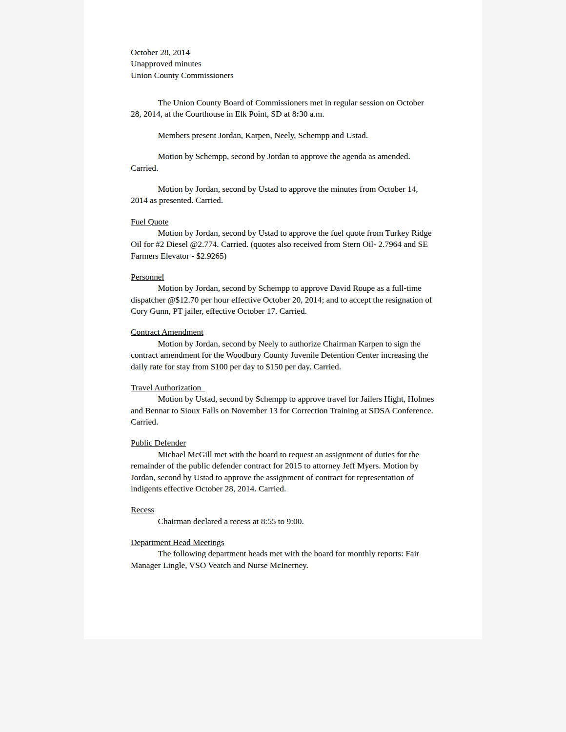October 28, 2014
Unapproved minutes
Union County Commissioners
The Union County Board of Commissioners met in regular session on October 28, 2014, at the Courthouse in Elk Point, SD at 8: 30 a.m.
Members present Jordan, Karpen, Neely, Schempp and Ustad.
Motion by Schempp, second by Jordan to approve the agenda as amended. Carried.
Motion by Jordan, second by Ustad to approve the minutes from October 14, 2014 as presented. Carried.
Fuel Quote
Motion by Jordan, second by Ustad to approve the fuel quote from Turkey Ridge Oil for #2 Diesel @2.774. Carried. (quotes also received from Stern Oil- 2.7964 and SE Farmers Elevator - $2.9265)
Personnel
Motion by Jordan, second by Schempp to approve David Roupe as a full-time dispatcher @$12.70 per hour effective October 20, 2014; and to accept the resignation of Cory Gunn, PT jailer, effective October 17. Carried.
Contract Amendment
Motion by Jordan, second by Neely to authorize Chairman Karpen to sign the contract amendment for the Woodbury County Juvenile Detention Center increasing the daily rate for stay from $100 per day to $150 per day. Carried.
Travel Authorization
Motion by Ustad, second by Schempp to approve travel for Jailers Hight, Holmes and Bennar to Sioux Falls on November 13 for Correction Training at SDSA Conference. Carried.
Public Defender
Michael McGill met with the board to request an assignment of duties for the remainder of the public defender contract for 2015 to attorney Jeff Myers. Motion by Jordan, second by Ustad to approve the assignment of contract for representation of indigents effective October 28, 2014. Carried.
Recess
Chairman declared a recess at 8:55 to 9:00.
Department Head Meetings
The following department heads met with the board for monthly reports: Fair Manager Lingle, VSO Veatch and Nurse McInerney.